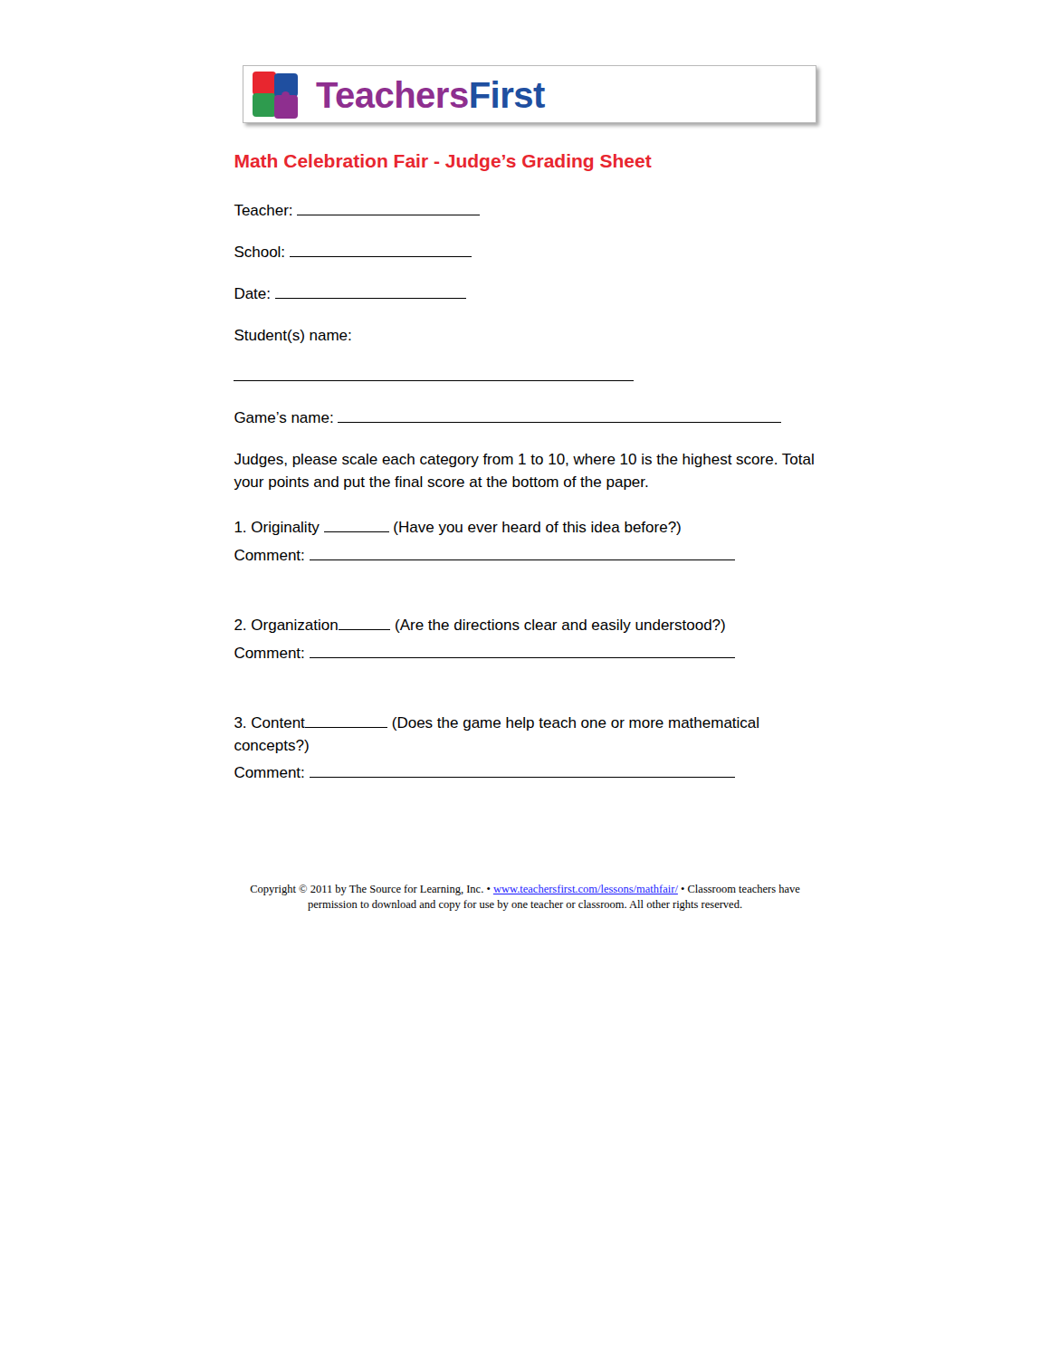Teachers First
Math Celebration Fair - Judge’s Grading Sheet
Teacher:
School:
Date:
Student(s) name:
Game’s name:
Judges, please scale each category from 1 to 10, where 10 is the highest score. Total your points and put the final score at the bottom of the paper.
1. Originality (Have you ever heard of this idea before?)
Comment:
2. Organization (Are the directions clear and easily understood?)
Comment:
3. Content (Does the game help teach one or more mathematical concepts?)
Comment:
Copyright © 2011 by The Source for Learning, Inc. • www.teachersfirst.com/lessons/mathfair/ • Classroom teachers have permission to download and copy for use by one teacher or classroom. All other rights reserved.